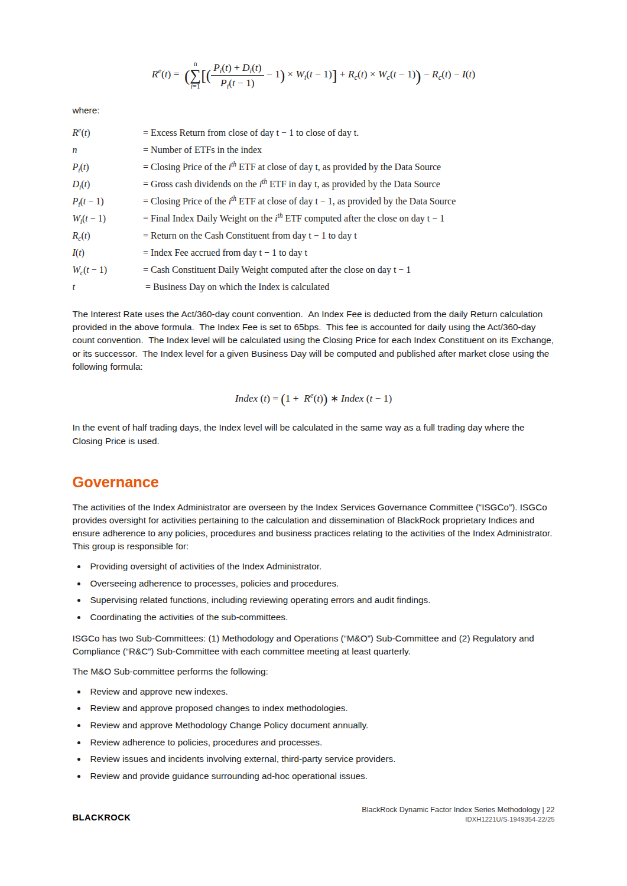Re(t) = (n∑i=1[(Pi(t) + Di(t) Pi(t − 1) − 1) × Wi(t − 1)] + Rc(t) × Wc(t − 1)) − Rc(t) − I(t)
where:
| R e ( t ) | = Excess Return from close of day t − 1 to close of day t. |
| n | = Number of ETFs in the index |
| P i ( t ) | = Closing Price of the i th ETF at close of day t, as provided by the Data Source |
| D i ( t ) | = Gross cash dividends on the i th ETF in day t, as provided by the Data Source |
| P i ( t − 1) | = Closing Price of the i th ETF at close of day t − 1, as provided by the Data Source |
| W i ( t − 1) | = Final Index Daily Weight on the i th ETF computed after the close on day t − 1 |
| R c ( t ) | = Return on the Cash Constituent from day t − 1 to day t |
| I ( t ) | = Index Fee accrued from day t − 1 to day t |
| W c ( t − 1) | = Cash Constituent Daily Weight computed after the close on day t − 1 |
| t | = Business Day on which the Index is calculated |
The Interest Rate uses the Act/360-day count convention. An Index Fee is deducted from the daily Return calculation provided in the above formula. The Index Fee is set to 65bps. This fee is accounted for daily using the Act/360-day count convention. The Index level will be calculated using the Closing Price for each Index Constituent on its Exchange, or its successor. The Index level for a given Business Day will be computed and published after market close using the following formula:
Index (t) = (1 + Re(t)) ∗ Index (t − 1)
In the event of half trading days, the Index level will be calculated in the same way as a full trading day where the Closing Price is used.
Governance
The activities of the Index Administrator are overseen by the Index Services Governance Committee (“ISGCo”). ISGCo provides oversight for activities pertaining to the calculation and dissemination of BlackRock proprietary Indices and ensure adherence to any policies, procedures and business practices relating to the activities of the Index Administrator. This group is responsible for:
Providing oversight of activities of the Index Administrator.
Overseeing adherence to processes, policies and procedures.
Supervising related functions, including reviewing operating errors and audit findings.
Coordinating the activities of the sub-committees.
ISGCo has two Sub-Committees: (1) Methodology and Operations (“M&O”) Sub-Committee and (2) Regulatory and Compliance (“R&C”) Sub-Committee with each committee meeting at least quarterly.
The M&O Sub-committee performs the following:
Review and approve new indexes.
Review and approve proposed changes to index methodologies.
Review and approve Methodology Change Policy document annually.
Review adherence to policies, procedures and processes.
Review issues and incidents involving external, third-party service providers.
Review and provide guidance surrounding ad-hoc operational issues.
BLACKROCK
BlackRock Dynamic Factor Index Series Methodology | 22
IDXH1221U/S-1949354-22/25